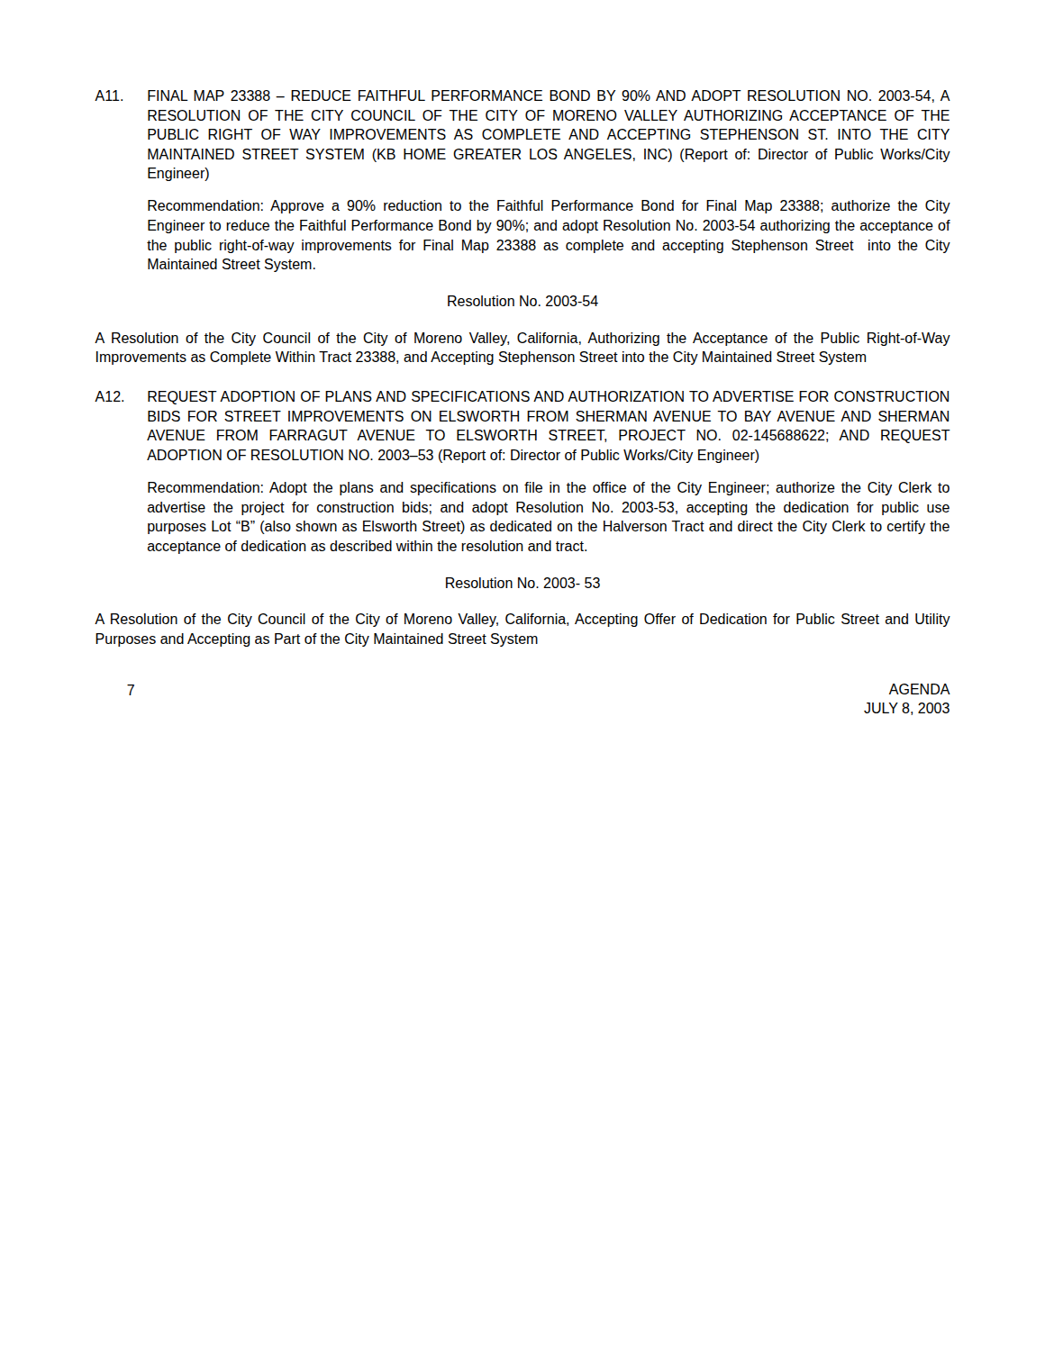A11.
FINAL MAP 23388 – REDUCE FAITHFUL PERFORMANCE BOND BY 90% AND ADOPT RESOLUTION NO. 2003-54, A RESOLUTION OF THE CITY COUNCIL OF THE CITY OF MORENO VALLEY AUTHORIZING ACCEPTANCE OF THE PUBLIC RIGHT OF WAY IMPROVEMENTS AS COMPLETE AND ACCEPTING STEPHENSON ST. INTO THE CITY MAINTAINED STREET SYSTEM (KB HOME GREATER LOS ANGELES, INC) (Report of: Director of Public Works/City Engineer)
Recommendation: Approve a 90% reduction to the Faithful Performance Bond for Final Map 23388; authorize the City Engineer to reduce the Faithful Performance Bond by 90%; and adopt Resolution No. 2003-54 authorizing the acceptance of the public right-of-way improvements for Final Map 23388 as complete and accepting Stephenson Street into the City Maintained Street System.
Resolution No. 2003-54
A Resolution of the City Council of the City of Moreno Valley, California, Authorizing the Acceptance of the Public Right-of-Way Improvements as Complete Within Tract 23388, and Accepting Stephenson Street into the City Maintained Street System
A12.
REQUEST ADOPTION OF PLANS AND SPECIFICATIONS AND AUTHORIZATION TO ADVERTISE FOR CONSTRUCTION BIDS FOR STREET IMPROVEMENTS ON ELSWORTH FROM SHERMAN AVENUE TO BAY AVENUE AND SHERMAN AVENUE FROM FARRAGUT AVENUE TO ELSWORTH STREET, PROJECT NO. 02-145688622; AND REQUEST ADOPTION OF RESOLUTION NO. 2003–53 (Report of: Director of Public Works/City Engineer)
Recommendation: Adopt the plans and specifications on file in the office of the City Engineer; authorize the City Clerk to advertise the project for construction bids; and adopt Resolution No. 2003-53, accepting the dedication for public use purposes Lot “B” (also shown as Elsworth Street) as dedicated on the Halverson Tract and direct the City Clerk to certify the acceptance of dedication as described within the resolution and tract.
Resolution No. 2003- 53
A Resolution of the City Council of the City of Moreno Valley, California, Accepting Offer of Dedication for Public Street and Utility Purposes and Accepting as Part of the City Maintained Street System
7
AGENDA
JULY 8, 2003